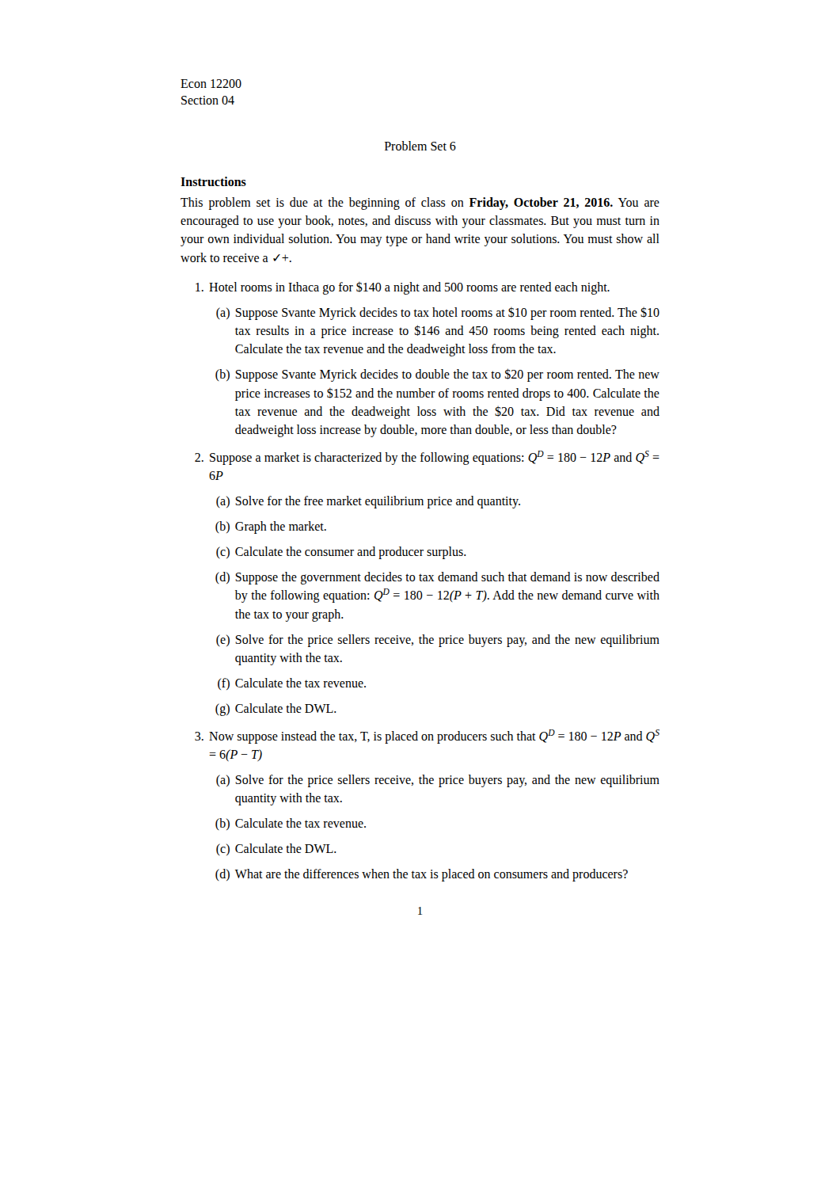Econ 12200
Section 04
Problem Set 6
Instructions
This problem set is due at the beginning of class on Friday, October 21, 2016. You are encouraged to use your book, notes, and discuss with your classmates. But you must turn in your own individual solution. You may type or hand write your solutions. You must show all work to receive a ✓+.
Hotel rooms in Ithaca go for $140 a night and 500 rooms are rented each night.
Suppose Svante Myrick decides to tax hotel rooms at $10 per room rented. The $10 tax results in a price increase to $146 and 450 rooms being rented each night. Calculate the tax revenue and the deadweight loss from the tax.
Suppose Svante Myrick decides to double the tax to $20 per room rented. The new price increases to $152 and the number of rooms rented drops to 400. Calculate the tax revenue and the deadweight loss with the $20 tax. Did tax revenue and deadweight loss increase by double, more than double, or less than double?
Suppose a market is characterized by the following equations: QD = 180 − 12 P and QS = 6 P
Solve for the free market equilibrium price and quantity.
Graph the market.
Calculate the consumer and producer surplus.
Suppose the government decides to tax demand such that demand is now described by the following equation: QD = 180 − 12(P + T). Add the new demand curve with the tax to your graph.
Solve for the price sellers receive, the price buyers pay, and the new equilibrium quantity with the tax.
Calculate the tax revenue.
Calculate the DWL.
Now suppose instead the tax, T, is placed on producers such that QD = 180 − 12 P and QS = 6(P − T)
Solve for the price sellers receive, the price buyers pay, and the new equilibrium quantity with the tax.
Calculate the tax revenue.
Calculate the DWL.
What are the differences when the tax is placed on consumers and producers?
1